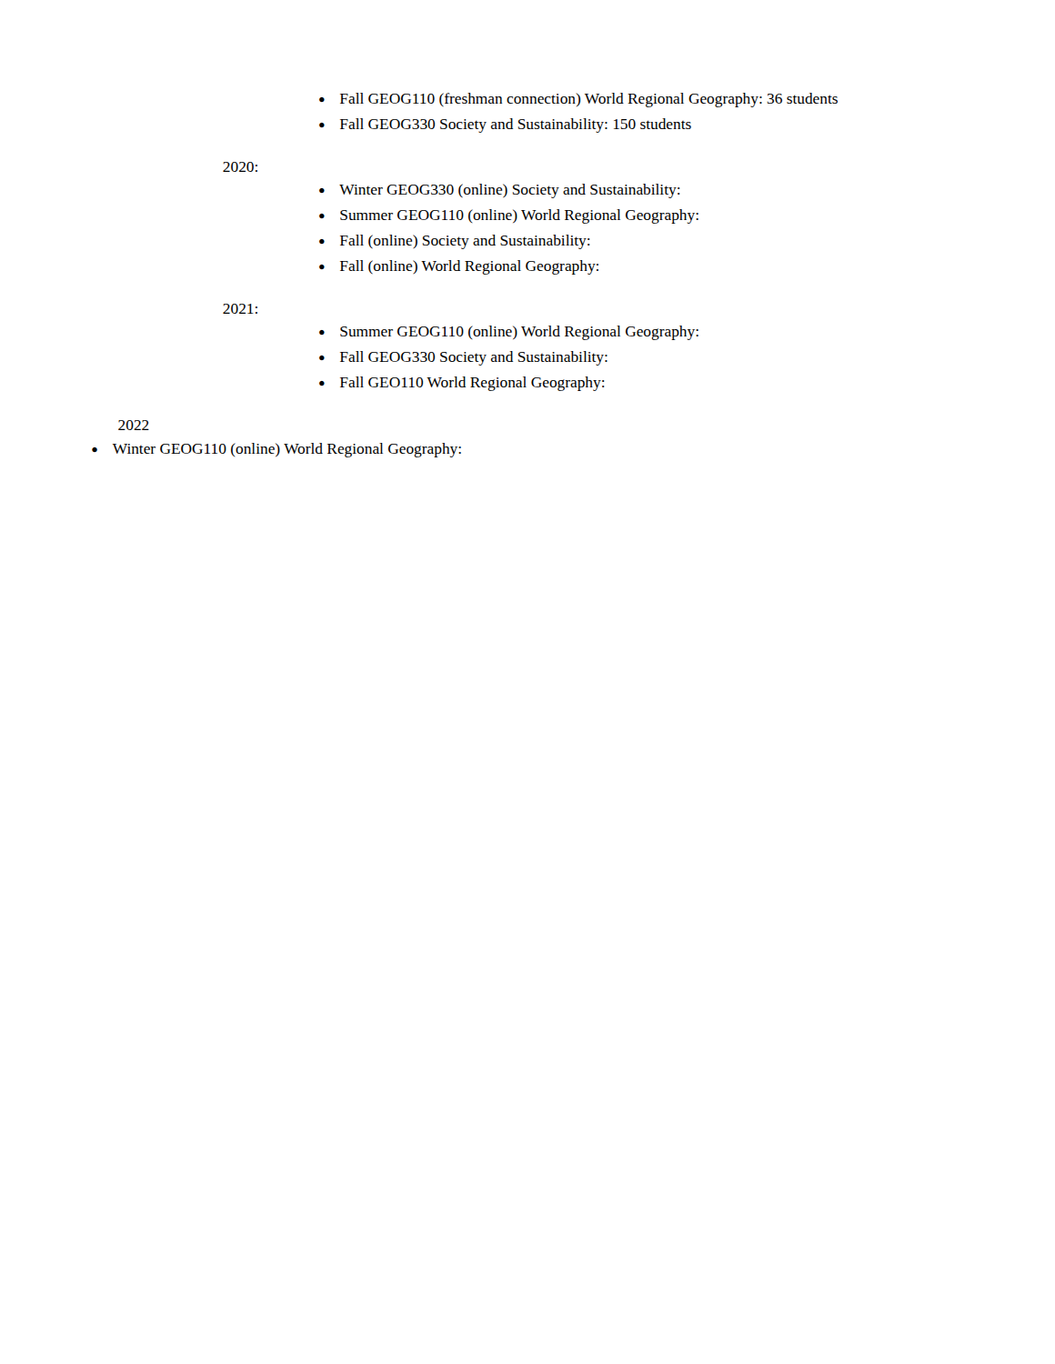Fall GEOG110 (freshman connection) World Regional Geography: 36 students
Fall GEOG330 Society and Sustainability: 150 students
2020:
Winter GEOG330 (online) Society and Sustainability:
Summer GEOG110 (online) World Regional Geography:
Fall (online) Society and Sustainability:
Fall (online) World Regional Geography:
2021:
Summer GEOG110 (online) World Regional Geography:
Fall GEOG330 Society and Sustainability:
Fall GEO110 World Regional Geography:
2022
Winter GEOG110 (online) World Regional Geography: